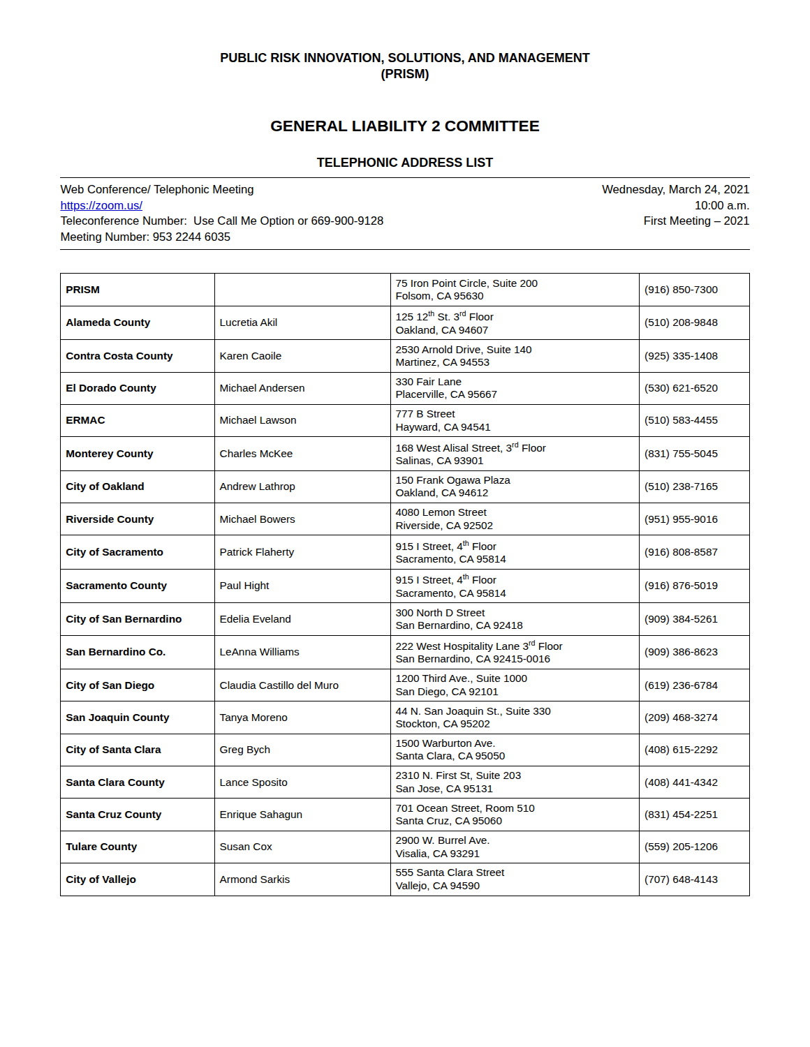PUBLIC RISK INNOVATION, SOLUTIONS, AND MANAGEMENT
(PRISM)
GENERAL LIABILITY 2 COMMITTEE
TELEPHONIC ADDRESS LIST
| Web Conference/ Telephonic Meeting | Wednesday, March 24, 2021 |
| https://zoom.us/ | 10:00 a.m. |
| Teleconference Number: Use Call Me Option or 669-900-9128 | First Meeting – 2021 |
| Meeting Number: 953 2244 6035 | |
| PRISM | | 75 Iron Point Circle, Suite 200 Folsom, CA 95630 | (916) 850-7300 |
| Alameda County | Lucretia Akil | 125 12 th St. 3 rd Floor Oakland, CA 94607 | (510) 208-9848 |
| Contra Costa County | Karen Caoile | 2530 Arnold Drive, Suite 140 Martinez, CA 94553 | (925) 335-1408 |
| El Dorado County | Michael Andersen | 330 Fair Lane Placerville, CA 95667 | (530) 621-6520 |
| ERMAC | Michael Lawson | 777 B Street Hayward, CA 94541 | (510) 583-4455 |
| Monterey County | Charles McKee | 168 West Alisal Street, 3 rd Floor Salinas, CA 93901 | (831) 755-5045 |
| City of Oakland | Andrew Lathrop | 150 Frank Ogawa Plaza Oakland, CA 94612 | (510) 238-7165 |
| Riverside County | Michael Bowers | 4080 Lemon Street Riverside, CA 92502 | (951) 955-9016 |
| City of Sacramento | Patrick Flaherty | 915 I Street, 4 th Floor Sacramento, CA 95814 | (916) 808-8587 |
| Sacramento County | Paul Hight | 915 I Street, 4 th Floor Sacramento, CA 95814 | (916) 876-5019 |
| City of San Bernardino | Edelia Eveland | 300 North D Street San Bernardino, CA 92418 | (909) 384-5261 |
| San Bernardino Co. | LeAnna Williams | 222 West Hospitality Lane 3 rd Floor San Bernardino, CA 92415-0016 | (909) 386-8623 |
| City of San Diego | Claudia Castillo del Muro | 1200 Third Ave., Suite 1000 San Diego, CA 92101 | (619) 236-6784 |
| San Joaquin County | Tanya Moreno | 44 N. San Joaquin St., Suite 330 Stockton, CA 95202 | (209) 468-3274 |
| City of Santa Clara | Greg Bych | 1500 Warburton Ave. Santa Clara, CA 95050 | (408) 615-2292 |
| Santa Clara County | Lance Sposito | 2310 N. First St, Suite 203 San Jose, CA 95131 | (408) 441-4342 |
| Santa Cruz County | Enrique Sahagun | 701 Ocean Street, Room 510 Santa Cruz, CA 95060 | (831) 454-2251 |
| Tulare County | Susan Cox | 2900 W. Burrel Ave. Visalia, CA 93291 | (559) 205-1206 |
| City of Vallejo | Armond Sarkis | 555 Santa Clara Street Vallejo, CA 94590 | (707) 648-4143 |